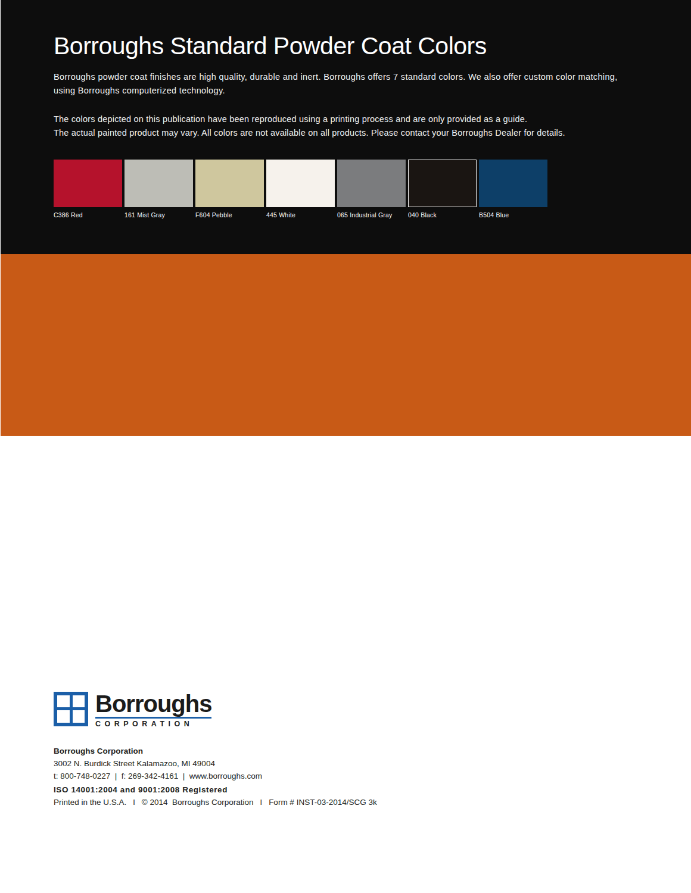Borroughs Standard Powder Coat Colors
Borroughs powder coat finishes are high quality, durable and inert. Borroughs offers 7 standard colors. We also offer custom color matching, using Borroughs computerized technology.
The colors depicted on this publication have been reproduced using a printing process and are only provided as a guide.
The actual painted product may vary. All colors are not available on all products. Please contact your Borroughs Dealer for details.
C386 Red
161 Mist Gray
F604 Pebble
445 White
065 Industrial Gray
040 Black
B504 Blue
Borroughs
CORPORATION
Borroughs Corporation
3002 N. Burdick Street Kalamazoo, MI 49004
t: 800-748-0227 | f: 269-342-4161 | www.borroughs.com
ISO 14001:2004 and 9001:2008 Registered
Printed in the U.S.A. l © 2014 Borroughs Corporation l Form # INST-03-2014/SCG 3k